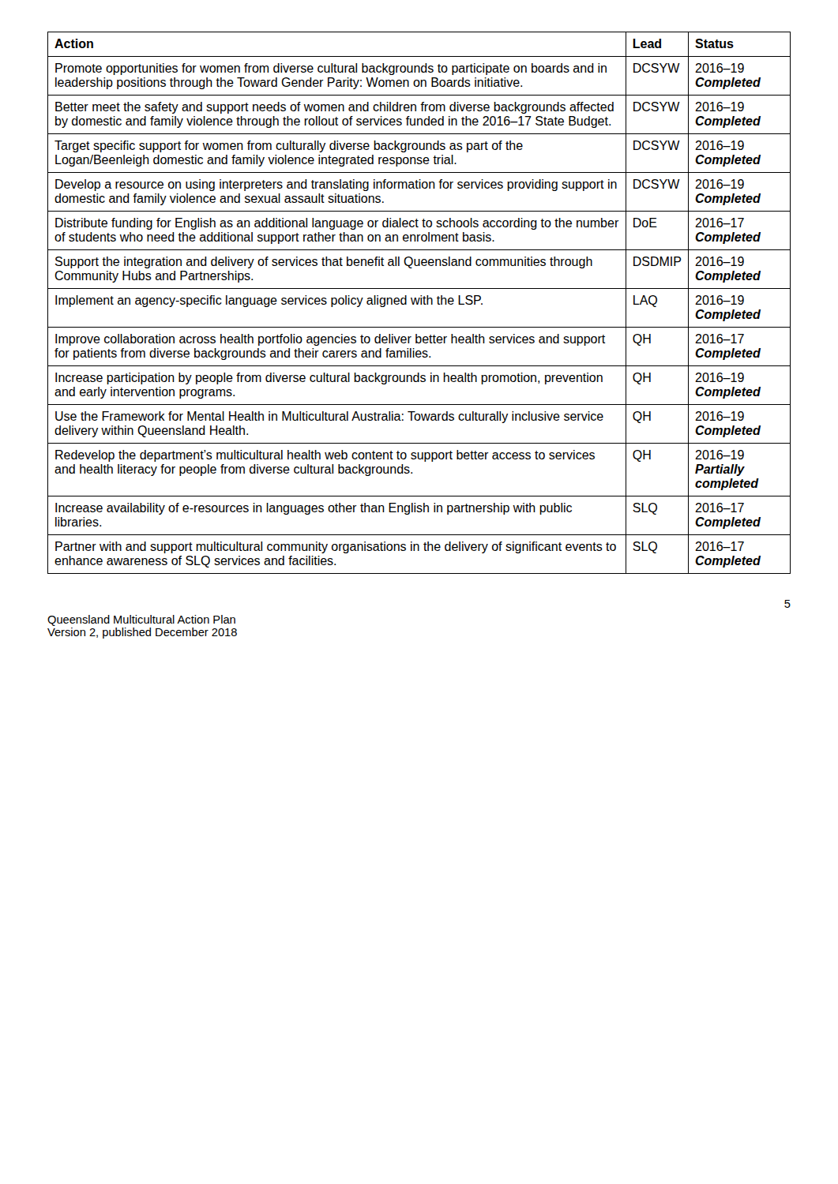| Action | Lead | Status |
| --- | --- | --- |
| Promote opportunities for women from diverse cultural backgrounds to participate on boards and in leadership positions through the Toward Gender Parity: Women on Boards initiative. | DCSYW | 2016–19 Completed |
| Better meet the safety and support needs of women and children from diverse backgrounds affected by domestic and family violence through the rollout of services funded in the 2016–17 State Budget. | DCSYW | 2016–19 Completed |
| Target specific support for women from culturally diverse backgrounds as part of the Logan/Beenleigh domestic and family violence integrated response trial. | DCSYW | 2016–19 Completed |
| Develop a resource on using interpreters and translating information for services providing support in domestic and family violence and sexual assault situations. | DCSYW | 2016–19 Completed |
| Distribute funding for English as an additional language or dialect to schools according to the number of students who need the additional support rather than on an enrolment basis. | DoE | 2016–17 Completed |
| Support the integration and delivery of services that benefit all Queensland communities through Community Hubs and Partnerships. | DSDMIP | 2016–19 Completed |
| Implement an agency-specific language services policy aligned with the LSP. | LAQ | 2016–19 Completed |
| Improve collaboration across health portfolio agencies to deliver better health services and support for patients from diverse backgrounds and their carers and families. | QH | 2016–17 Completed |
| Increase participation by people from diverse cultural backgrounds in health promotion, prevention and early intervention programs. | QH | 2016–19 Completed |
| Use the Framework for Mental Health in Multicultural Australia: Towards culturally inclusive service delivery within Queensland Health. | QH | 2016–19 Completed |
| Redevelop the department’s multicultural health web content to support better access to services and health literacy for people from diverse cultural backgrounds. | QH | 2016–19 Partially completed |
| Increase availability of e-resources in languages other than English in partnership with public libraries. | SLQ | 2016–17 Completed |
| Partner with and support multicultural community organisations in the delivery of significant events to enhance awareness of SLQ services and facilities. | SLQ | 2016–17 Completed |
5
Queensland Multicultural Action Plan
Version 2, published December 2018